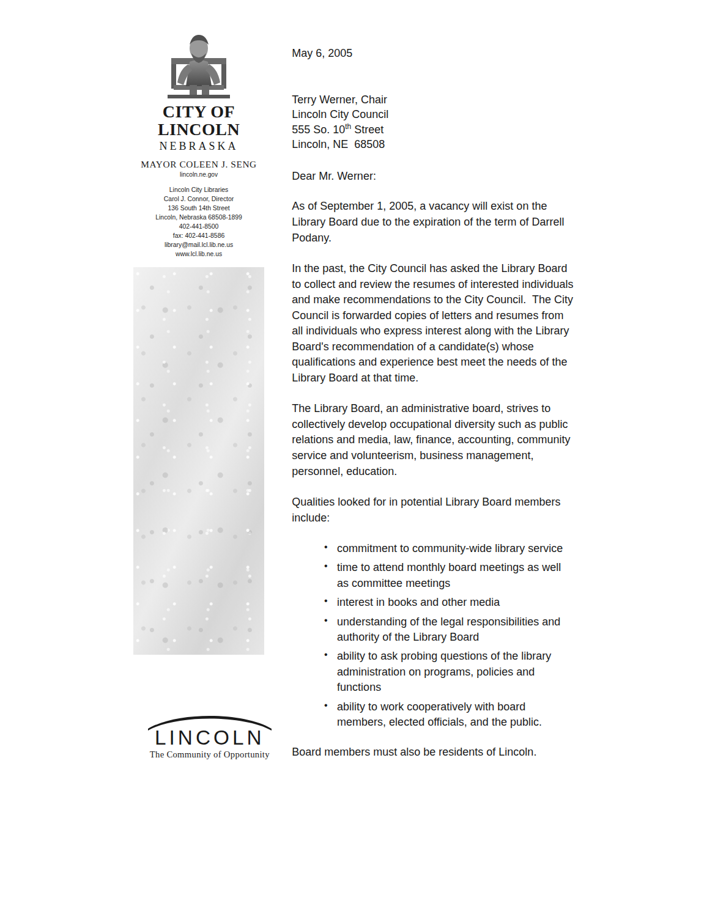CITY OF LINCOLN
NEBRASKA
MAYOR COLEEN J. SENG
lincoln.ne.gov
Lincoln City Libraries
Carol J. Connor, Director
136 South 14th Street
Lincoln, Nebraska 68508-1899
402-441-8500
fax: 402-441-8586
library@mail.lcl.lib.ne.us
www.lcl.lib.ne.us
May 6, 2005
Terry Werner, Chair
Lincoln City Council
555 So. 10th Street
Lincoln, NE 68508
Dear Mr. Werner:
As of September 1, 2005, a vacancy will exist on the Library Board due to the expiration of the term of Darrell Podany.
In the past, the City Council has asked the Library Board to collect and review the resumes of interested individuals and make recommendations to the City Council. The City Council is forwarded copies of letters and resumes from all individuals who express interest along with the Library Board's recommendation of a candidate(s) whose qualifications and experience best meet the needs of the Library Board at that time.
The Library Board, an administrative board, strives to collectively develop occupational diversity such as public relations and media, law, finance, accounting, community service and volunteerism, business management, personnel, education.
Qualities looked for in potential Library Board members include:
commitment to community-wide library service
time to attend monthly board meetings as well as committee meetings
interest in books and other media
understanding of the legal responsibilities and authority of the Library Board
ability to ask probing questions of the library administration on programs, policies and functions
ability to work cooperatively with board members, elected officials, and the public.
Board members must also be residents of Lincoln.
LINCOLN
The Community of Opportunity